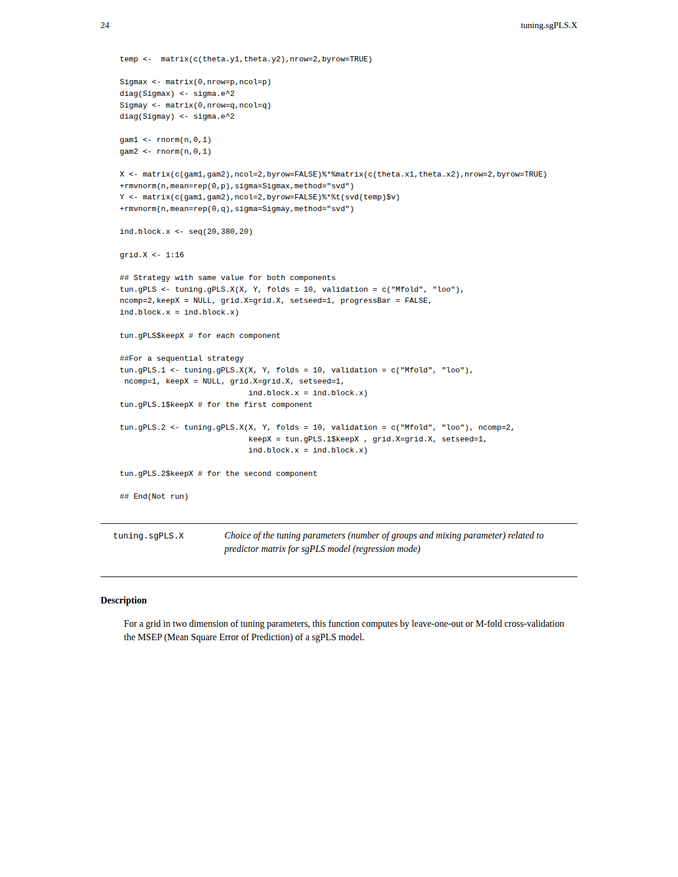24 tuning.sgPLS.X
temp <-  matrix(c(theta.y1,theta.y2),nrow=2,byrow=TRUE)

Sigmax <- matrix(0,nrow=p,ncol=p)
diag(Sigmax) <- sigma.e^2
Sigmay <- matrix(0,nrow=q,ncol=q)
diag(Sigmay) <- sigma.e^2

gam1 <- rnorm(n,0,1)
gam2 <- rnorm(n,0,1)

X <- matrix(c(gam1,gam2),ncol=2,byrow=FALSE)%*%matrix(c(theta.x1,theta.x2),nrow=2,byrow=TRUE)
+rmvnorm(n,mean=rep(0,p),sigma=Sigmax,method="svd")
Y <- matrix(c(gam1,gam2),ncol=2,byrow=FALSE)%*%t(svd(temp)$v)
+rmvnorm(n,mean=rep(0,q),sigma=Sigmay,method="svd")

ind.block.x <- seq(20,380,20)

grid.X <- 1:16

## Strategy with same value for both components
tun.gPLS <- tuning.gPLS.X(X, Y, folds = 10, validation = c("Mfold", "loo"),
ncomp=2,keepX = NULL, grid.X=grid.X, setseed=1, progressBar = FALSE,
ind.block.x = ind.block.x)

tun.gPLS$keepX # for each component

##For a sequential strategy
tun.gPLS.1 <- tuning.gPLS.X(X, Y, folds = 10, validation = c("Mfold", "loo"),
 ncomp=1, keepX = NULL, grid.X=grid.X, setseed=1,
                            ind.block.x = ind.block.x)
tun.gPLS.1$keepX # for the first component

tun.gPLS.2 <- tuning.gPLS.X(X, Y, folds = 10, validation = c("Mfold", "loo"), ncomp=2,
                            keepX = tun.gPLS.1$keepX , grid.X=grid.X, setseed=1,
                            ind.block.x = ind.block.x)

tun.gPLS.2$keepX # for the second component

## End(Not run)
tuning.sgPLS.X
Choice of the tuning parameters (number of groups and mixing parameter) related to predictor matrix for sgPLS model (regression mode)
Description
For a grid in two dimension of tuning parameters, this function computes by leave-one-out or M-fold cross-validation the MSEP (Mean Square Error of Prediction) of a sgPLS model.